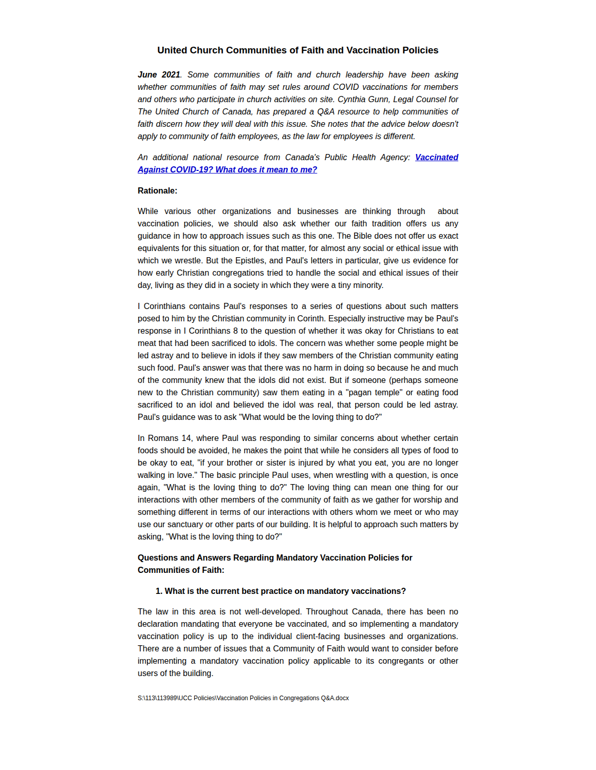United Church Communities of Faith and Vaccination Policies
June 2021. Some communities of faith and church leadership have been asking whether communities of faith may set rules around COVID vaccinations for members and others who participate in church activities on site. Cynthia Gunn, Legal Counsel for The United Church of Canada, has prepared a Q&A resource to help communities of faith discern how they will deal with this issue. She notes that the advice below doesn't apply to community of faith employees, as the law for employees is different.
An additional national resource from Canada's Public Health Agency: Vaccinated Against COVID-19? What does it mean to me?
Rationale:
While various other organizations and businesses are thinking through about vaccination policies, we should also ask whether our faith tradition offers us any guidance in how to approach issues such as this one. The Bible does not offer us exact equivalents for this situation or, for that matter, for almost any social or ethical issue with which we wrestle. But the Epistles, and Paul's letters in particular, give us evidence for how early Christian congregations tried to handle the social and ethical issues of their day, living as they did in a society in which they were a tiny minority.
I Corinthians contains Paul's responses to a series of questions about such matters posed to him by the Christian community in Corinth. Especially instructive may be Paul's response in I Corinthians 8 to the question of whether it was okay for Christians to eat meat that had been sacrificed to idols. The concern was whether some people might be led astray and to believe in idols if they saw members of the Christian community eating such food. Paul's answer was that there was no harm in doing so because he and much of the community knew that the idols did not exist. But if someone (perhaps someone new to the Christian community) saw them eating in a "pagan temple" or eating food sacrificed to an idol and believed the idol was real, that person could be led astray. Paul's guidance was to ask "What would be the loving thing to do?"
In Romans 14, where Paul was responding to similar concerns about whether certain foods should be avoided, he makes the point that while he considers all types of food to be okay to eat, "if your brother or sister is injured by what you eat, you are no longer walking in love." The basic principle Paul uses, when wrestling with a question, is once again, "What is the loving thing to do?" The loving thing can mean one thing for our interactions with other members of the community of faith as we gather for worship and something different in terms of our interactions with others whom we meet or who may use our sanctuary or other parts of our building. It is helpful to approach such matters by asking, "What is the loving thing to do?"
Questions and Answers Regarding Mandatory Vaccination Policies for Communities of Faith:
What is the current best practice on mandatory vaccinations?
The law in this area is not well-developed. Throughout Canada, there has been no declaration mandating that everyone be vaccinated, and so implementing a mandatory vaccination policy is up to the individual client-facing businesses and organizations. There are a number of issues that a Community of Faith would want to consider before implementing a mandatory vaccination policy applicable to its congregants or other users of the building.
S:\113\113989\UCC Policies\Vaccination Policies in Congregations Q&A.docx